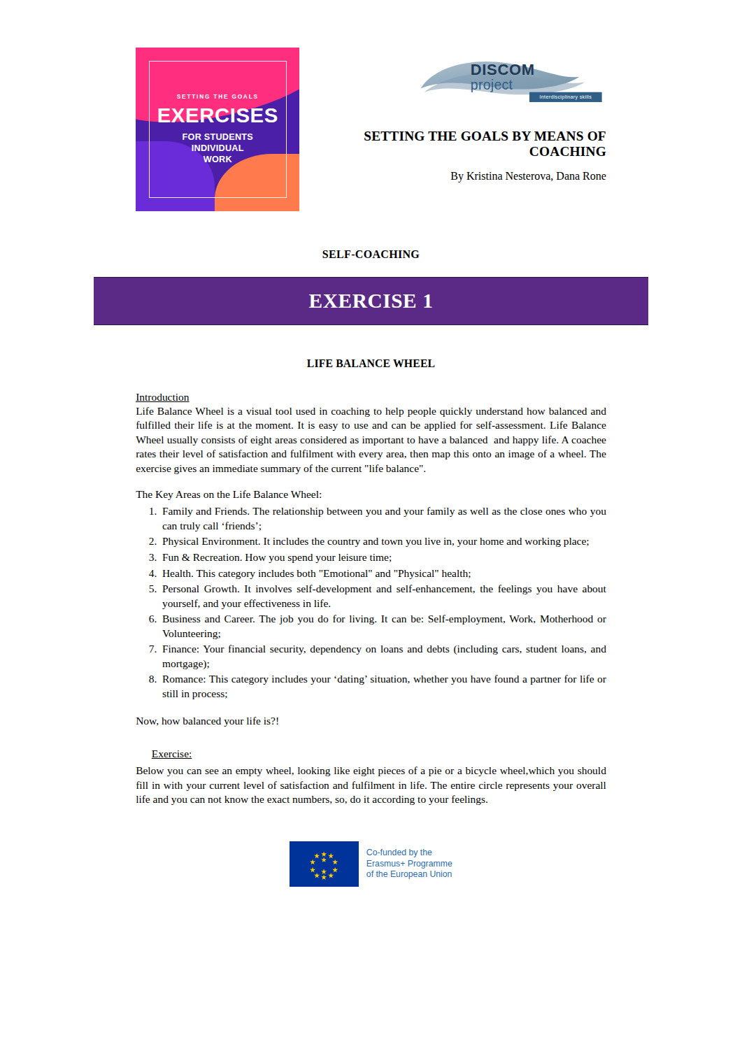Setting the goals
EXERCISES
for students
individual
work
DISCOM project Interdisciplinary skills
SETTING THE GOALS BY MEANS OF COACHING
By Kristina Nesterova, Dana Rone
SELF-COACHING
EXERCISE 1
LIFE BALANCE WHEEL
Introduction
Life Balance Wheel is a visual tool used in coaching to help people quickly understand how balanced and fulfilled their life is at the moment. It is easy to use and can be applied for self-assessment. Life Balance Wheel usually consists of eight areas considered as important to have a balanced and happy life. A coachee rates their level of satisfaction and fulfilment with every area, then map this onto an image of a wheel. The exercise gives an immediate summary of the current "life balance".
The Key Areas on the Life Balance Wheel:
Family and Friends. The relationship between you and your family as well as the close ones who you can truly call ‘friends’;
Physical Environment. It includes the country and town you live in, your home and working place;
Fun & Recreation. How you spend your leisure time;
Health. This category includes both "Emotional" and "Physical" health;
Personal Growth. It involves self-development and self-enhancement, the feelings you have about yourself, and your effectiveness in life.
Business and Career. The job you do for living. It can be: Self-employment, Work, Motherhood or Volunteering;
Finance: Your financial security, dependency on loans and debts (including cars, student loans, and mortgage);
Romance: This category includes your ‘dating’ situation, whether you have found a partner for life or still in process;
Now, how balanced your life is?!
Exercise:
Below you can see an empty wheel, looking like eight pieces of a pie or a bicycle wheel,which you should fill in with your current level of satisfaction and fulfilment in life. The entire circle represents your overall life and you can not know the exact numbers, so, do it according to your feelings.
Co-funded by the
Erasmus+ Programme
of the European Union